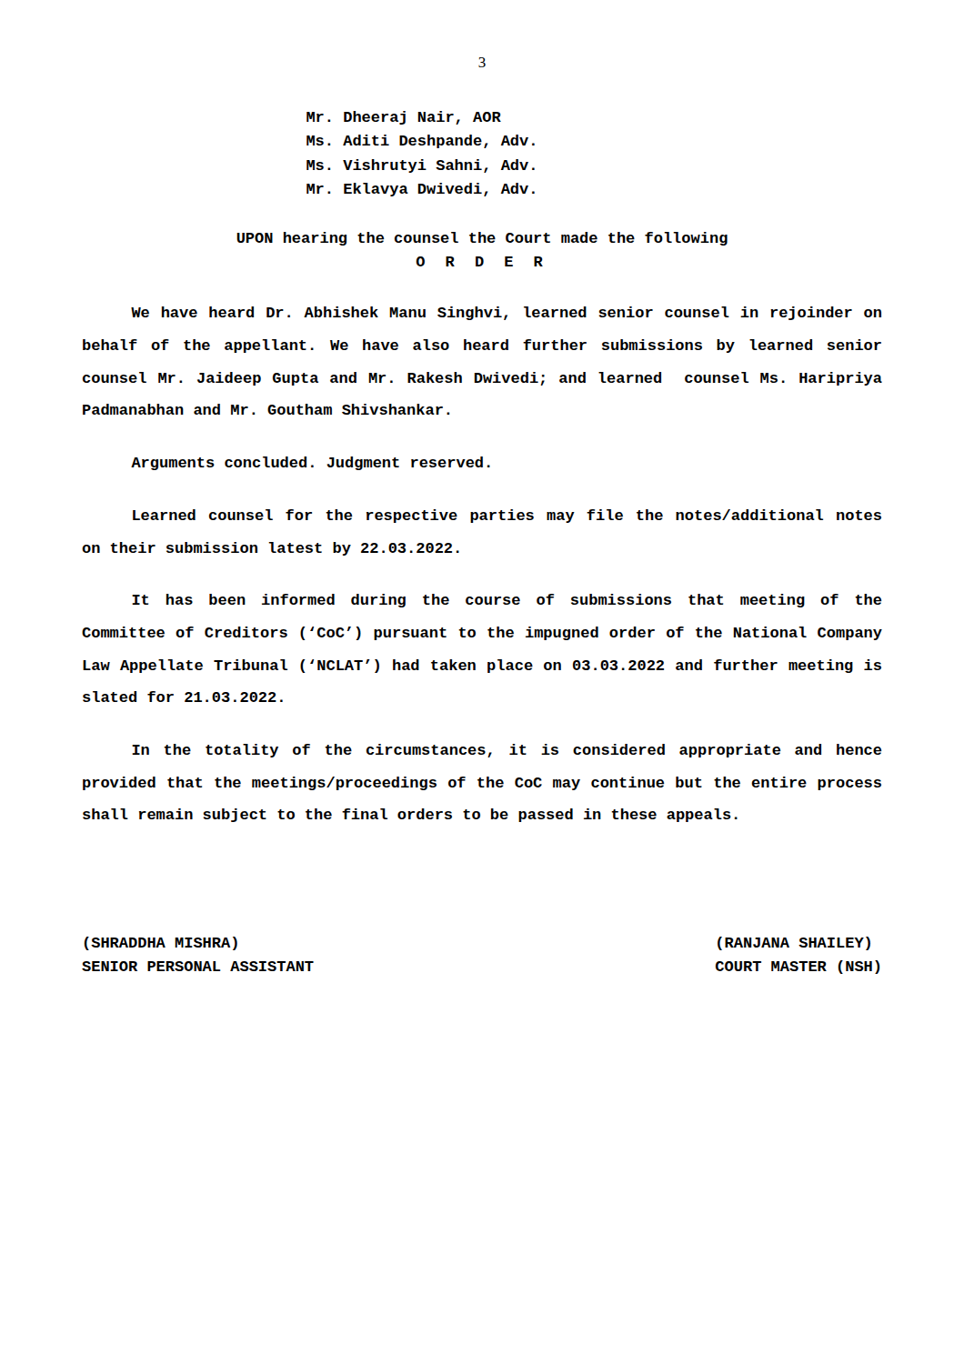3
Mr. Dheeraj Nair, AOR
Ms. Aditi Deshpande, Adv.
Ms. Vishrutyi Sahni, Adv.
Mr. Eklavya Dwivedi, Adv.
UPON hearing the counsel the Court made the following
O R D E R
We have heard Dr. Abhishek Manu Singhvi, learned senior counsel in rejoinder on behalf of the appellant. We have also heard further submissions by learned senior counsel Mr. Jaideep Gupta and Mr. Rakesh Dwivedi; and learned counsel Ms. Haripriya Padmanabhan and Mr. Goutham Shivshankar.
Arguments concluded. Judgment reserved.
Learned counsel for the respective parties may file the notes/additional notes on their submission latest by 22.03.2022.
It has been informed during the course of submissions that meeting of the Committee of Creditors (‘CoC’) pursuant to the impugned order of the National Company Law Appellate Tribunal (‘NCLAT’) had taken place on 03.03.2022 and further meeting is slated for 21.03.2022.
In the totality of the circumstances, it is considered appropriate and hence provided that the meetings/proceedings of the CoC may continue but the entire process shall remain subject to the final orders to be passed in these appeals.
(SHRADDHA MISHRA) SENIOR PERSONAL ASSISTANT
(RANJANA SHAILEY) COURT MASTER (NSH)